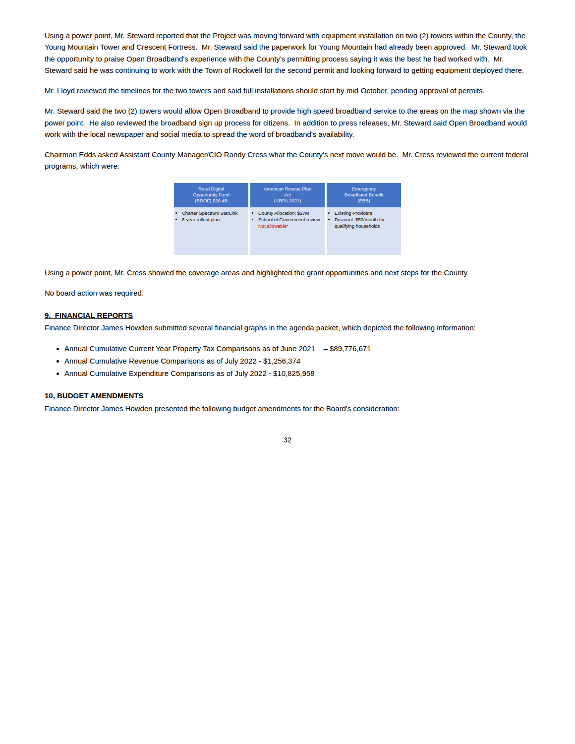Using a power point, Mr. Steward reported that the Project was moving forward with equipment installation on two (2) towers within the County, the Young Mountain Tower and Crescent Fortress. Mr. Steward said the paperwork for Young Mountain had already been approved. Mr. Steward took the opportunity to praise Open Broadband's experience with the County's permitting process saying it was the best he had worked with. Mr. Steward said he was continuing to work with the Town of Rockwell for the second permit and looking forward to getting equipment deployed there.
Mr. Lloyd reviewed the timelines for the two towers and said full installations should start by mid-October, pending approval of permits.
Mr. Steward said the two (2) towers would allow Open Broadband to provide high speed broadband service to the areas on the map shown via the power point. He also reviewed the broadband sign up process for citizens. In addition to press releases, Mr. Steward said Open Broadband would work with the local newspaper and social media to spread the word of broadband's availability.
Chairman Edds asked Assistant County Manager/CIO Randy Cress what the County's next move would be. Mr. Cress reviewed the current federal programs, which were:
Rural Digital
Opportunity Fund
(RDOF) $20.4B
Charter Spectrum StarLink
6-year rollout plan
American Rescue Plan
Act
(ARPA 2021)
County Allocation: $27M
School of Government review Not allowable*
Emergency
Broadband Benefit
(EBB)
Existing Providers
Discount: $50/month for qualifying households
Using a power point, Mr. Cress showed the coverage areas and highlighted the grant opportunities and next steps for the County.
No board action was required.
9. FINANCIAL REPORTS
Finance Director James Howden submitted several financial graphs in the agenda packet, which depicted the following information:
Annual Cumulative Current Year Property Tax Comparisons as of June 2021 – $89,776,671
Annual Cumulative Revenue Comparisons as of July 2022 - $1,256,374
Annual Cumulative Expenditure Comparisons as of July 2022 - $10,825,958
10, BUDGET AMENDMENTS
Finance Director James Howden presented the following budget amendments for the Board's consideration:
32